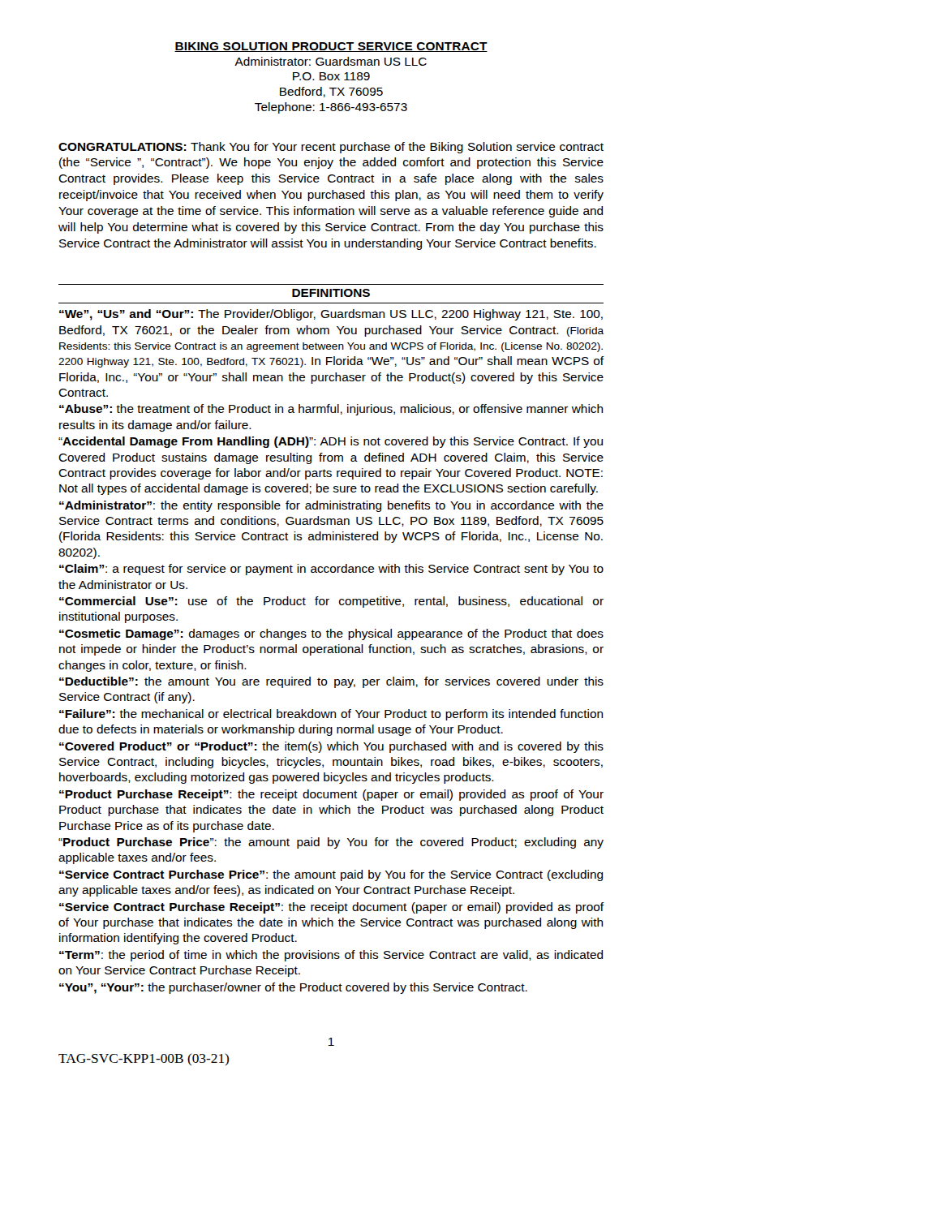BIKING SOLUTION PRODUCT SERVICE CONTRACT
Administrator: Guardsman US LLC
P.O. Box 1189
Bedford, TX 76095
Telephone: 1-866-493-6573
CONGRATULATIONS: Thank You for Your recent purchase of the Biking Solution service contract (the “Service ”, “Contract”). We hope You enjoy the added comfort and protection this Service Contract provides. Please keep this Service Contract in a safe place along with the sales receipt/invoice that You received when You purchased this plan, as You will need them to verify Your coverage at the time of service. This information will serve as a valuable reference guide and will help You determine what is covered by this Service Contract. From the day You purchase this Service Contract the Administrator will assist You in understanding Your Service Contract benefits.
DEFINITIONS
“We”, “Us” and “Our”: The Provider/Obligor, Guardsman US LLC, 2200 Highway 121, Ste. 100, Bedford, TX 76021, or the Dealer from whom You purchased Your Service Contract. (Florida Residents: this Service Contract is an agreement between You and WCPS of Florida, Inc. (License No. 80202). 2200 Highway 121, Ste. 100, Bedford, TX 76021). In Florida “We”, “Us” and “Our” shall mean WCPS of Florida, Inc., “You” or “Your” shall mean the purchaser of the Product(s) covered by this Service Contract.
“Abuse”: the treatment of the Product in a harmful, injurious, malicious, or offensive manner which results in its damage and/or failure.
“Accidental Damage From Handling (ADH)”: ADH is not covered by this Service Contract. If you Covered Product sustains damage resulting from a defined ADH covered Claim, this Service Contract provides coverage for labor and/or parts required to repair Your Covered Product. NOTE: Not all types of accidental damage is covered; be sure to read the EXCLUSIONS section carefully.
“Administrator”: the entity responsible for administrating benefits to You in accordance with the Service Contract terms and conditions, Guardsman US LLC, PO Box 1189, Bedford, TX 76095 (Florida Residents: this Service Contract is administered by WCPS of Florida, Inc., License No. 80202).
“Claim”: a request for service or payment in accordance with this Service Contract sent by You to the Administrator or Us.
“Commercial Use”: use of the Product for competitive, rental, business, educational or institutional purposes.
“Cosmetic Damage”: damages or changes to the physical appearance of the Product that does not impede or hinder the Product’s normal operational function, such as scratches, abrasions, or changes in color, texture, or finish.
“Deductible”: the amount You are required to pay, per claim, for services covered under this Service Contract (if any).
“Failure”: the mechanical or electrical breakdown of Your Product to perform its intended function due to defects in materials or workmanship during normal usage of Your Product.
“Covered Product” or “Product”: the item(s) which You purchased with and is covered by this Service Contract, including bicycles, tricycles, mountain bikes, road bikes, e-bikes, scooters, hoverboards, excluding motorized gas powered bicycles and tricycles products.
“Product Purchase Receipt”: the receipt document (paper or email) provided as proof of Your Product purchase that indicates the date in which the Product was purchased along Product Purchase Price as of its purchase date.
“Product Purchase Price”: the amount paid by You for the covered Product; excluding any applicable taxes and/or fees.
“Service Contract Purchase Price”: the amount paid by You for the Service Contract (excluding any applicable taxes and/or fees), as indicated on Your Contract Purchase Receipt.
“Service Contract Purchase Receipt”: the receipt document (paper or email) provided as proof of Your purchase that indicates the date in which the Service Contract was purchased along with information identifying the covered Product.
“Term”: the period of time in which the provisions of this Service Contract are valid, as indicated on Your Service Contract Purchase Receipt.
“You”, “Your”: the purchaser/owner of the Product covered by this Service Contract.
1
TAG-SVC-KPP1-00B (03-21)